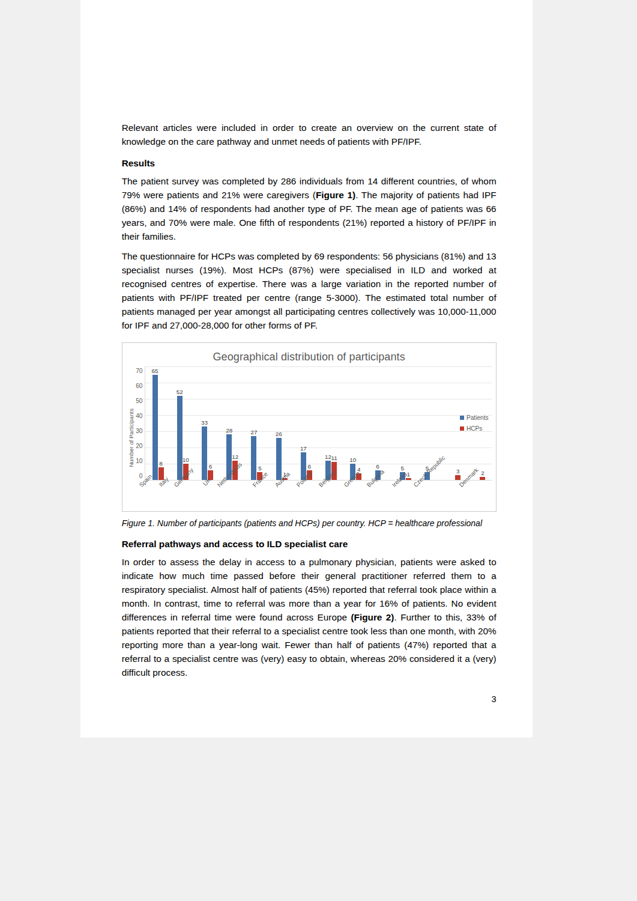Relevant articles were included in order to create an overview on the current state of knowledge on the care pathway and unmet needs of patients with PF/IPF.
Results
The patient survey was completed by 286 individuals from 14 different countries, of whom 79% were patients and 21% were caregivers (Figure 1). The majority of patients had IPF (86%) and 14% of respondents had another type of PF. The mean age of patients was 66 years, and 70% were male. One fifth of respondents (21%) reported a history of PF/IPF in their families.
The questionnaire for HCPs was completed by 69 respondents: 56 physicians (81%) and 13 specialist nurses (19%). Most HCPs (87%) were specialised in ILD and worked at recognised centres of expertise. There was a large variation in the reported number of patients with PF/IPF treated per centre (range 5-3000). The estimated total number of patients managed per year amongst all participating centres collectively was 10,000-11,000 for IPF and 27,000-28,000 for other forms of PF.
Geographical distribution of participants
Number of Participants
70 60 50 40 30 20 10 0
65
8
52
10
33
6
28
12
27
5
26
1
17
6
12
11
10
4
6
5
1
5
3
2
Patients
HCPs
Spain Italy Germany UK Netherlands France Austria Poland Belgium Greece Bulgaria Ireland Czech Republic Denmark
Figure 1. Number of participants (patients and HCPs) per country. HCP = healthcare professional
Referral pathways and access to ILD specialist care
In order to assess the delay in access to a pulmonary physician, patients were asked to indicate how much time passed before their general practitioner referred them to a respiratory specialist. Almost half of patients (45%) reported that referral took place within a month. In contrast, time to referral was more than a year for 16% of patients. No evident differences in referral time were found across Europe (Figure 2). Further to this, 33% of patients reported that their referral to a specialist centre took less than one month, with 20% reporting more than a year-long wait. Fewer than half of patients (47%) reported that a referral to a specialist centre was (very) easy to obtain, whereas 20% considered it a (very) difficult process.
3